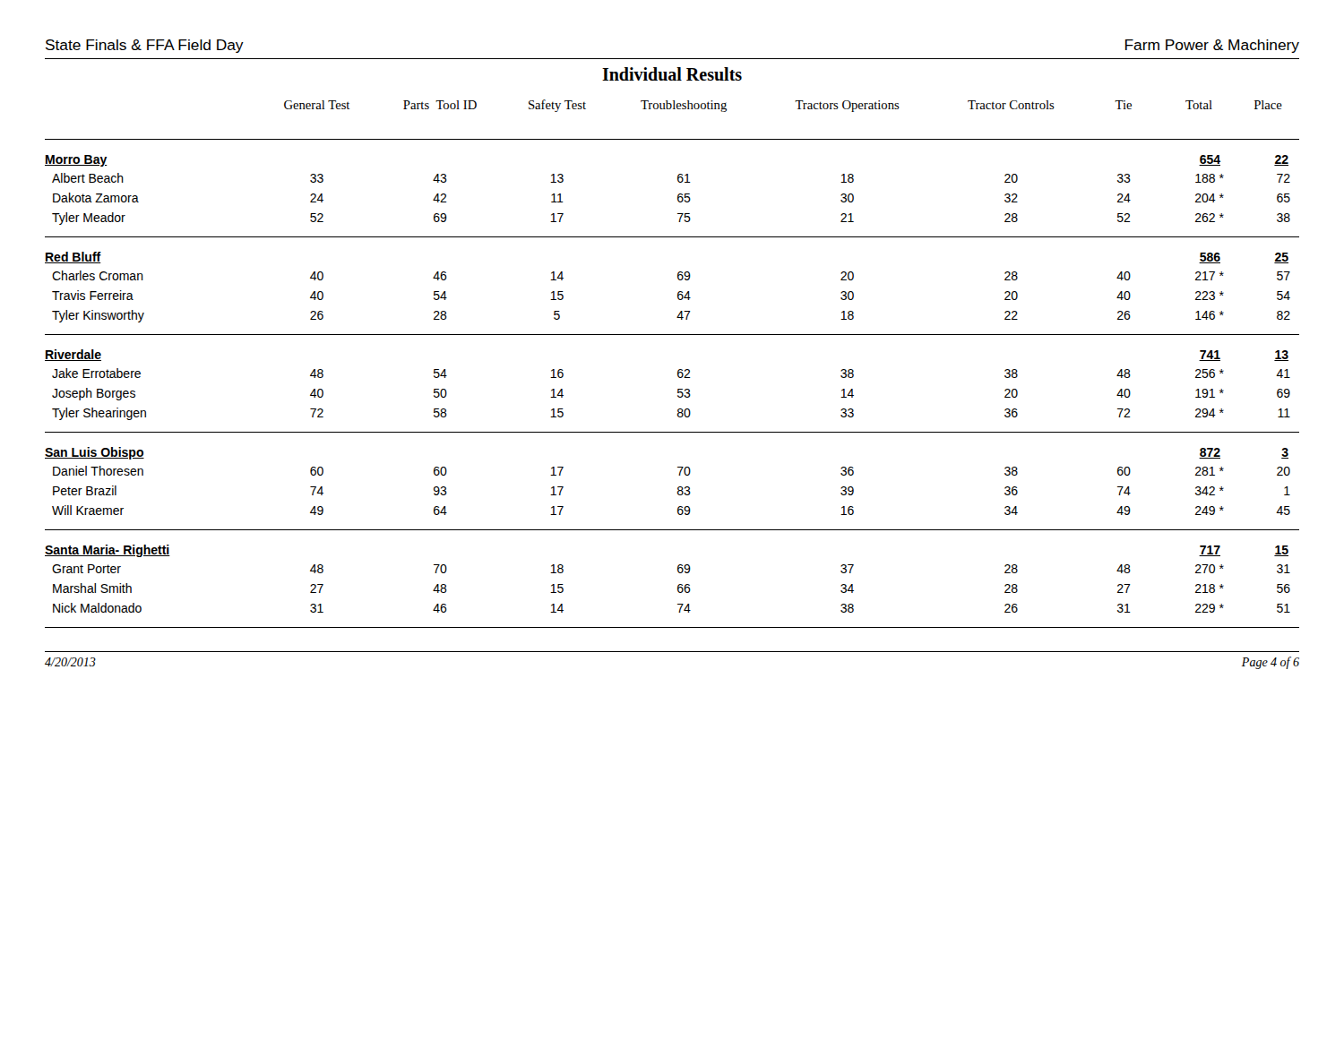State Finals & FFA Field Day Farm Power & Machinery
Individual Results
| | General Test | Parts Tool ID | Safety Test | Troubleshooting | Tractors Operations | Tractor Controls | Tie | Total | Place |
| --- | --- | --- | --- | --- | --- | --- | --- | --- | --- |
| Morro Bay | | | | | | | | 654 | 22 |
| Albert Beach | 33 | 43 | 13 | 61 | 18 | 20 | 33 | 188 * | 72 |
| Dakota Zamora | 24 | 42 | 11 | 65 | 30 | 32 | 24 | 204 * | 65 |
| Tyler Meador | 52 | 69 | 17 | 75 | 21 | 28 | 52 | 262 * | 38 |
| Red Bluff | | | | | | | | 586 | 25 |
| Charles Croman | 40 | 46 | 14 | 69 | 20 | 28 | 40 | 217 * | 57 |
| Travis Ferreira | 40 | 54 | 15 | 64 | 30 | 20 | 40 | 223 * | 54 |
| Tyler Kinsworthy | 26 | 28 | 5 | 47 | 18 | 22 | 26 | 146 * | 82 |
| Riverdale | | | | | | | | 741 | 13 |
| Jake Errotabere | 48 | 54 | 16 | 62 | 38 | 38 | 48 | 256 * | 41 |
| Joseph Borges | 40 | 50 | 14 | 53 | 14 | 20 | 40 | 191 * | 69 |
| Tyler Shearingen | 72 | 58 | 15 | 80 | 33 | 36 | 72 | 294 * | 11 |
| San Luis Obispo | | | | | | | | 872 | 3 |
| Daniel Thoresen | 60 | 60 | 17 | 70 | 36 | 38 | 60 | 281 * | 20 |
| Peter Brazil | 74 | 93 | 17 | 83 | 39 | 36 | 74 | 342 * | 1 |
| Will Kraemer | 49 | 64 | 17 | 69 | 16 | 34 | 49 | 249 * | 45 |
| Santa Maria- Righetti | | | | | | | | 717 | 15 |
| Grant Porter | 48 | 70 | 18 | 69 | 37 | 28 | 48 | 270 * | 31 |
| Marshal Smith | 27 | 48 | 15 | 66 | 34 | 28 | 27 | 218 * | 56 |
| Nick Maldonado | 31 | 46 | 14 | 74 | 38 | 26 | 31 | 229 * | 51 |
4/20/2013 Page 4 of 6